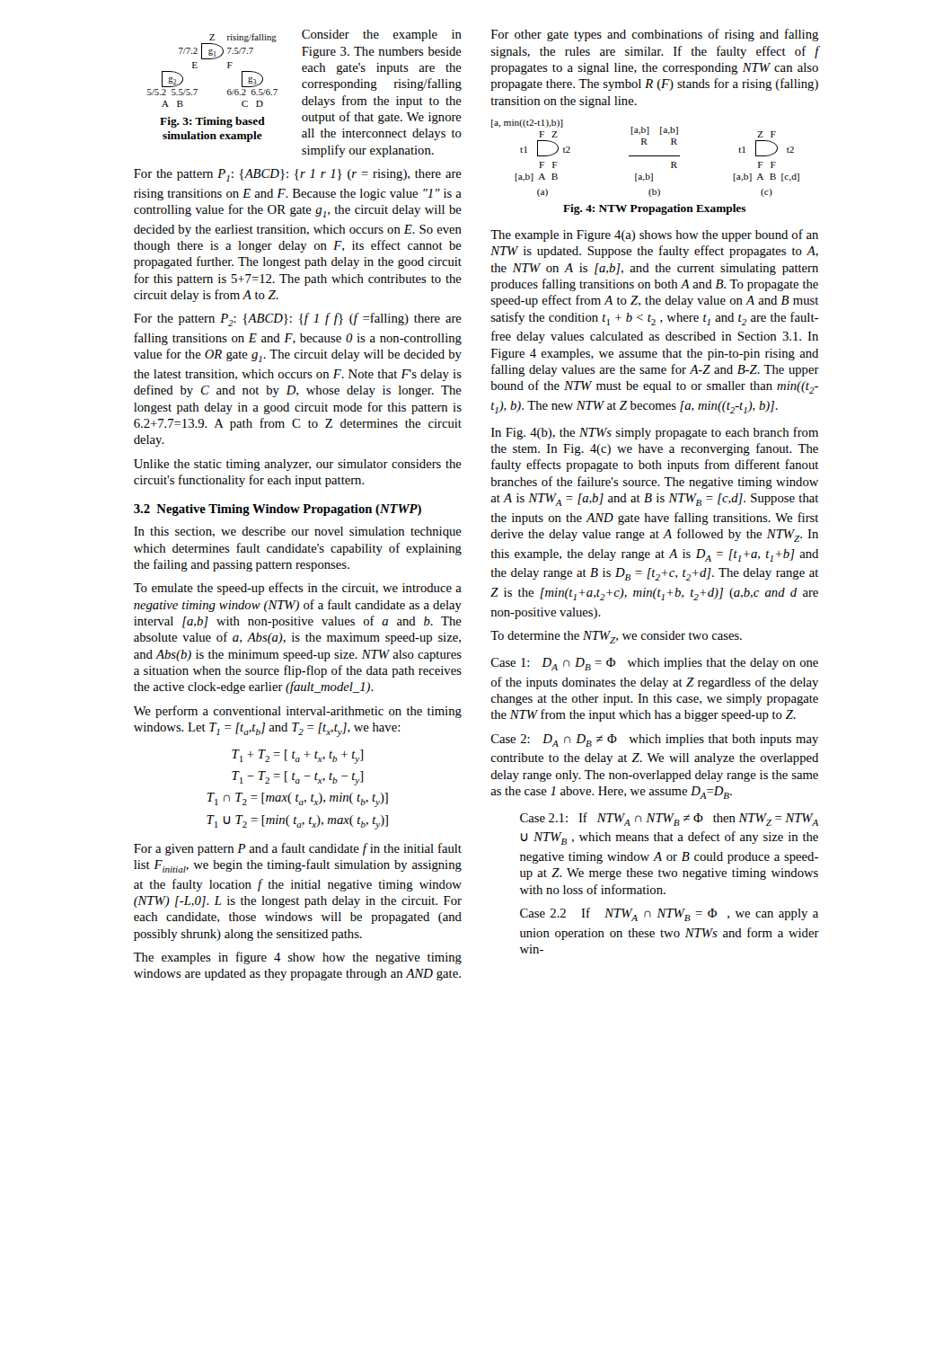| | Z | rising/falling |
| 7/7.2 | g 1 | 7.5/7.7 |
| E | | F |
| g 2 | | g 3 |
| 5/5.2 5.5/5.7 | | 6/6.2 6.5/6.7 |
| A B | | C D |
Fig. 3: Timing based simulation example
Consider the example in Figure 3. The numbers beside each gate's inputs are the corresponding rising/falling delays from the input to the output of that gate. We ignore all the interconnect delays to simplify our explanation.
For the pattern P1: {ABCD}: {r 1 r 1} (r = rising), there are rising transitions on E and F. Because the logic value "1" is a controlling value for the OR gate g1, the circuit delay will be decided by the earliest transition, which occurs on E. So even though there is a longer delay on F, its effect cannot be propagated further. The longest path delay in the good circuit for this pattern is 5+7=12. The path which contributes to the circuit delay is from A to Z.
For the pattern P2: {ABCD}: {f 1 f f} (f =falling) there are falling transitions on E and F, because 0 is a non-controlling value for the OR gate g1. The circuit delay will be decided by the latest transition, which occurs on F. Note that F's delay is defined by C and not by D, whose delay is longer. The longest path delay in a good circuit mode for this pattern is 6.2+7.7=13.9. A path from C to Z determines the circuit delay.
Unlike the static timing analyzer, our simulator considers the circuit's functionality for each input pattern.
3.2 Negative Timing Window Propagation (NTWP)
In this section, we describe our novel simulation technique which determines fault candidate's capability of explaining the failing and passing pattern responses.
To emulate the speed-up effects in the circuit, we introduce a negative timing window (NTW) of a fault candidate as a delay interval [a,b] with non-positive values of a and b. The absolute value of a, Abs(a), is the maximum speed-up size, and Abs(b) is the minimum speed-up size. NTW also captures a situation when the source flip-flop of the data path receives the active clock-edge earlier (fault_model_1).
We perform a conventional interval-arithmetic on the timing windows. Let T1 = [ta,tb] and T2 = [tx,ty], we have:
T1 + T2 = [ ta + tx, tb + ty]
T1 − T2 = [ ta − tx, tb − ty]
T1 ∩ T2 = [max( ta, tx), min( tb, ty)]
T1 ∪ T2 = [min( ta, tx), max( tb, ty)]
For a given pattern P and a fault candidate f in the initial fault list Finitial, we begin the timing-fault simulation by assigning at the faulty location f the initial negative timing window (NTW) [-L,0]. L is the longest path delay in the circuit. For each candidate, those windows will be propagated (and possibly shrunk) along the sensitized paths.
The examples in figure 4 show how the negative timing windows are updated as they propagate through an AND gate. For other gate types and combinations of rising and falling signals, the rules are similar. If the faulty effect of f propagates to a signal line, the corresponding NTW can also propagate there. The symbol R (F) stands for a rising (falling) transition on the signal line.
[a, min((t2-t1),b)]
| | F | Z | |
| t1 | | t2 |
| | F | F | |
| [a,b] | A | B | |
(a)
[a,b] [a,b]
| R | | R |
| | | R |
| [a,b] | | |
(b)
| | Z | F | |
| t1 | | t2 |
| | F | F | |
| [a,b] | A | B | [c,d] |
(c)
Fig. 4: NTW Propagation Examples
The example in Figure 4(a) shows how the upper bound of an NTW is updated. Suppose the faulty effect propagates to A, the NTW on A is [a,b], and the current simulating pattern produces falling transitions on both A and B. To propagate the speed-up effect from A to Z, the delay value on A and B must satisfy the condition t1 + b < t2 , where t1 and t2 are the fault-free delay values calculated as described in Section 3.1. In Figure 4 examples, we assume that the pin-to-pin rising and falling delay values are the same for A-Z and B-Z. The upper bound of the NTW must be equal to or smaller than min((t2-t1), b). The new NTW at Z becomes [a, min((t2-t1), b)].
In Fig. 4(b), the NTWs simply propagate to each branch from the stem. In Fig. 4(c) we have a reconverging fanout. The faulty effects propagate to both inputs from different fanout branches of the failure's source. The negative timing window at A is NTWA = [a,b] and at B is NTWB = [c,d]. Suppose that the inputs on the AND gate have falling transitions. We first derive the delay value range at A followed by the NTWZ. In this example, the delay range at A is DA = [t1+a, t1+b] and the delay range at B is DB = [t2+c, t2+d]. The delay range at Z is the [min(t1+a,t2+c), min(t1+b, t2+d)] (a,b,c and d are non-positive values).
To determine the NTWZ, we consider two cases.
Case 1: DA ∩ DB = Φ which implies that the delay on one of the inputs dominates the delay at Z regardless of the delay changes at the other input. In this case, we simply propagate the NTW from the input which has a bigger speed-up to Z.
Case 2: DA ∩ DB ≠ Φ which implies that both inputs may contribute to the delay at Z. We will analyze the overlapped delay range only. The non-overlapped delay range is the same as the case 1 above. Here, we assume DA=DB.
Case 2.1: If NTWA ∩ NTWB ≠ Φ then NTWZ = NTWA ∪ NTWB , which means that a defect of any size in the negative timing window A or B could produce a speed-up at Z. We merge these two negative timing windows with no loss of information.
Case 2.2 If NTWA ∩ NTWB = Φ , we can apply a union operation on these two NTWs and form a wider win-